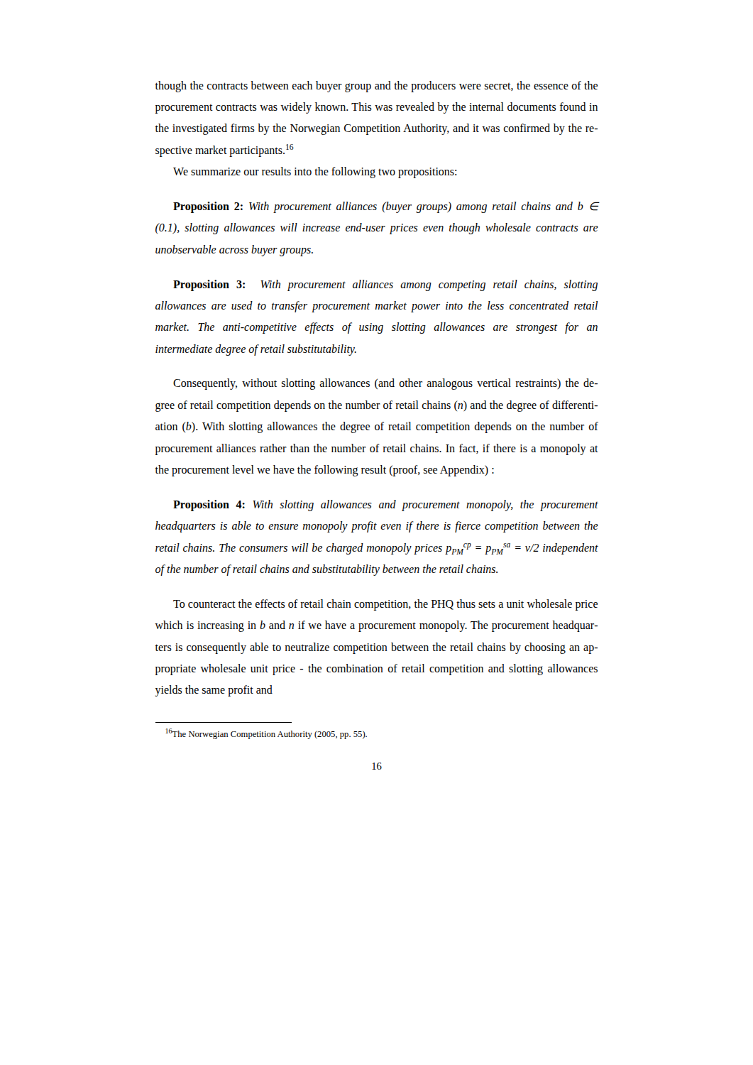though the contracts between each buyer group and the producers were secret, the essence of the procurement contracts was widely known. This was revealed by the internal documents found in the investigated firms by the Norwegian Competition Authority, and it was confirmed by the respective market participants.16
We summarize our results into the following two propositions:
Proposition 2: With procurement alliances (buyer groups) among retail chains and b ∈ (0.1), slotting allowances will increase end-user prices even though wholesale contracts are unobservable across buyer groups.
Proposition 3: With procurement alliances among competing retail chains, slotting allowances are used to transfer procurement market power into the less concentrated retail market. The anti-competitive effects of using slotting allowances are strongest for an intermediate degree of retail substitutability.
Consequently, without slotting allowances (and other analogous vertical restraints) the degree of retail competition depends on the number of retail chains (n) and the degree of differentiation (b). With slotting allowances the degree of retail competition depends on the number of procurement alliances rather than the number of retail chains. In fact, if there is a monopoly at the procurement level we have the following result (proof, see Appendix) :
Proposition 4: With slotting allowances and procurement monopoly, the procurement headquarters is able to ensure monopoly profit even if there is fierce competition between the retail chains. The consumers will be charged monopoly prices pPMcp = pPMsa = v/2 independent of the number of retail chains and substitutability between the retail chains.
To counteract the effects of retail chain competition, the PHQ thus sets a unit wholesale price which is increasing in b and n if we have a procurement monopoly. The procurement headquarters is consequently able to neutralize competition between the retail chains by choosing an appropriate wholesale unit price - the combination of retail competition and slotting allowances yields the same profit and
16The Norwegian Competition Authority (2005, pp. 55).
16